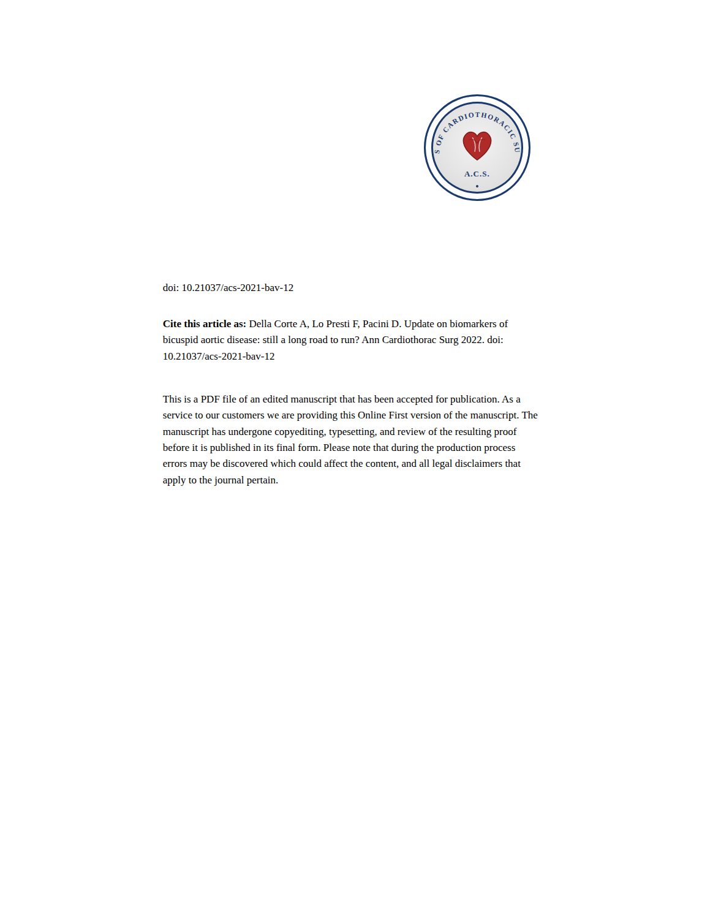ANNALS OF CARDIOTHORACIC SURGERY
A.C.S.
doi: 10.21037/acs-2021-bav-12
Cite this article as: Della Corte A, Lo Presti F, Pacini D. Update on biomarkers of bicuspid aortic disease: still a long road to run? Ann Cardiothorac Surg 2022. doi: 10.21037/acs-2021-bav-12
This is a PDF file of an edited manuscript that has been accepted for publication. As a service to our customers we are providing this Online First version of the manuscript. The manuscript has undergone copyediting, typesetting, and review of the resulting proof before it is published in its final form. Please note that during the production process errors may be discovered which could affect the content, and all legal disclaimers that apply to the journal pertain.